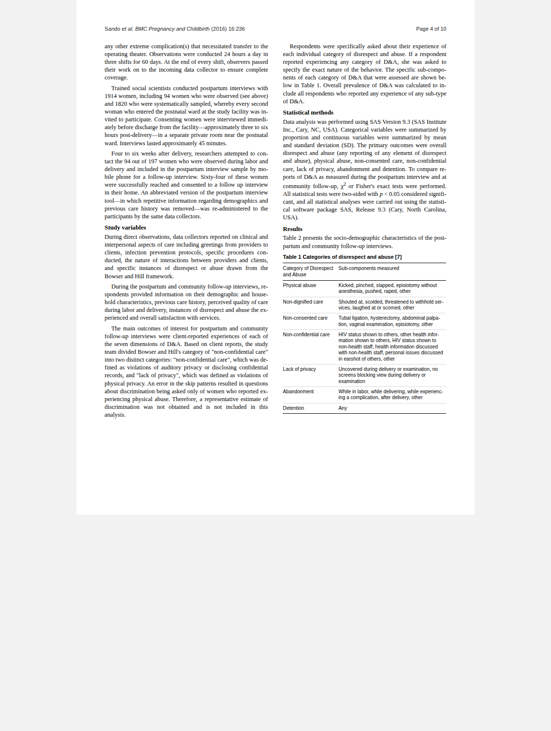Sando et al. BMC Pregnancy and Childbirth (2016) 16:236
Page 4 of 10
any other extreme complication(s) that necessitated transfer to the operating theater. Observations were conducted 24 hours a day in three shifts for 60 days. At the end of every shift, observers passed their work on to the incoming data collector to ensure complete coverage.
Trained social scientists conducted postpartum interviews with 1914 women, including 94 women who were observed (see above) and 1820 who were systematically sampled, whereby every second woman who entered the postnatal ward at the study facility was invited to participate. Consenting women were interviewed immediately before discharge from the facility—approximately three to six hours post-delivery—in a separate private room near the postnatal ward. Interviews lasted approximately 45 minutes.
Four to six weeks after delivery, researchers attempted to contact the 94 out of 197 women who were observed during labor and delivery and included in the postpartum interview sample by mobile phone for a follow-up interview. Sixty-four of these women were successfully reached and consented to a follow up interview in their home. An abbreviated version of the postpartum interview tool—in which repetitive information regarding demographics and previous care history was removed—was re-administered to the participants by the same data collectors.
Study variables
During direct observations, data collectors reported on clinical and interpersonal aspects of care including greetings from providers to clients, infection prevention protocols, specific procedures conducted, the nature of interactions between providers and clients, and specific instances of disrespect or abuse drawn from the Bowser and Hill framework.
During the postpartum and community follow-up interviews, respondents provided information on their demographic and household characteristics, previous care history, perceived quality of care during labor and delivery, instances of disrespect and abuse the experienced and overall satisfaction with services.
The main outcomes of interest for postpartum and community follow-up interviews were client-reported experiences of each of the seven dimensions of D&A. Based on client reports, the study team divided Bowser and Hill's category of "non-confidential care" into two distinct categories: "non-confidential care", which was defined as violations of auditory privacy or disclosing confidential records, and "lack of privacy", which was defined as violations of physical privacy. An error in the skip patterns resulted in questions about discrimination being asked only of women who reported experiencing physical abuse. Therefore, a representative estimate of discrimination was not obtained and is not included in this analysis.
Respondents were specifically asked about their experience of each individual category of disrespect and abuse. If a respondent reported experiencing any category of D&A, she was asked to specify the exact nature of the behavior. The specific sub-components of each category of D&A that were assessed are shown below in Table 1. Overall prevalence of D&A was calculated to include all respondents who reported any experience of any sub-type of D&A.
Statistical methods
Data analysis was performed using SAS Version 9.3 (SAS Institute Inc., Cary, NC, USA). Categorical variables were summarized by proportion and continuous variables were summarized by mean and standard deviation (SD). The primary outcomes were overall disrespect and abuse (any reporting of any element of disrespect and abuse), physical abuse, non-consented care, non-confidential care, lack of privacy, abandonment and detention. To compare reports of D&A as measured during the postpartum interview and at community follow-up, χ2 or Fisher's exact tests were performed. All statistical tests were two-sided with p < 0.05 considered significant, and all statistical analyses were carried out using the statistical software package SAS, Release 9.3 (Cary, North Carolina, USA).
Results
Table 2 presents the socio-demographic characteristics of the postpartum and community follow-up interviews.
Table 1 Categories of disrespect and abuse [7]
| Category of Disrespect and Abuse | Sub-components measured |
| --- | --- |
| Physical abuse | Kicked, pinched, slapped, episiotomy without anesthesia, pushed, raped, other |
| Non-dignified care | Shouted at, scolded, threatened to withhold services, laughed at or scorned, other |
| Non-consented care | Tubal ligation, hysterectomy, abdominal palpation, vaginal examination, episiotomy, other |
| Non-confidential care | HIV status shown to others, other health information shown to others, HIV status shown to non-health staff, health information discussed with non-health staff, personal issues discussed in earshot of others, other |
| Lack of privacy | Uncovered during delivery or examination, no screens blocking view during delivery or examination |
| Abandonment | While in labor, while delivering, while experiencing a complication, after delivery, other |
| Detention | Any |